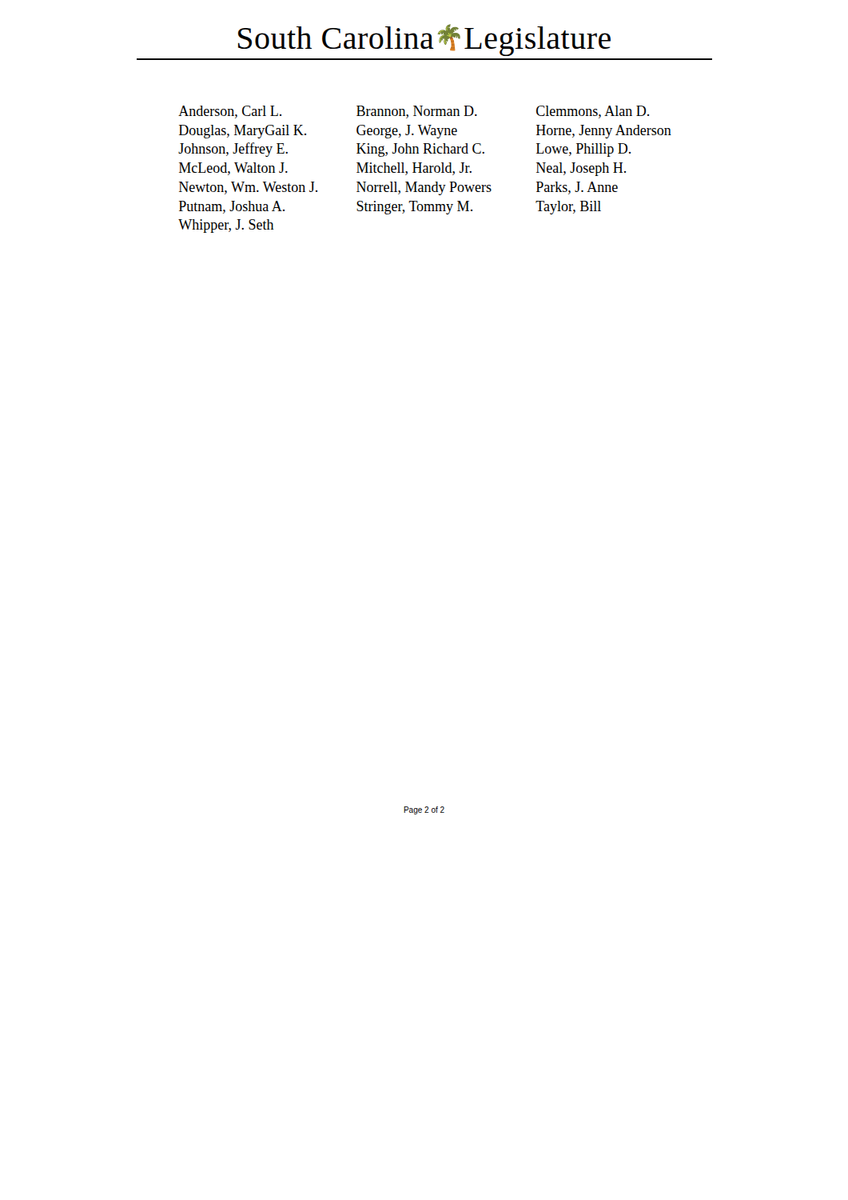South Carolina🌴Legislature
| Anderson, Carl L. | Brannon, Norman D. | Clemmons, Alan D. |
| Douglas, MaryGail K. | George, J. Wayne | Horne, Jenny Anderson |
| Johnson, Jeffrey E. | King, John Richard C. | Lowe, Phillip D. |
| McLeod, Walton J. | Mitchell, Harold, Jr. | Neal, Joseph H. |
| Newton, Wm. Weston J. | Norrell, Mandy Powers | Parks, J. Anne |
| Putnam, Joshua A. | Stringer, Tommy M. | Taylor, Bill |
| Whipper, J. Seth | | |
Page 2 of 2